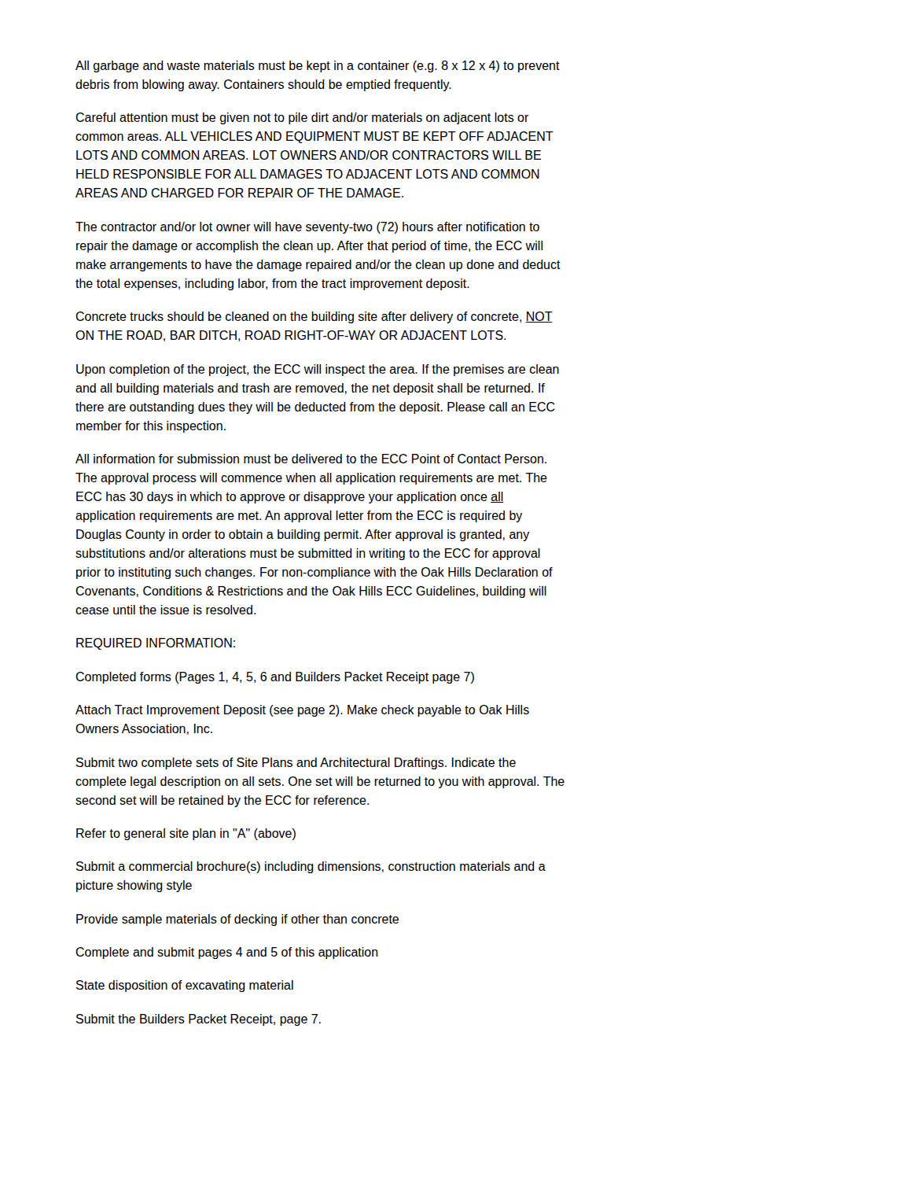All garbage and waste materials must be kept in a container (e.g. 8 x 12 x 4) to prevent debris from blowing away. Containers should be emptied frequently.
Careful attention must be given not to pile dirt and/or materials on adjacent lots or common areas. ALL VEHICLES AND EQUIPMENT MUST BE KEPT OFF ADJACENT LOTS AND COMMON AREAS. LOT OWNERS AND/OR CONTRACTORS WILL BE HELD RESPONSIBLE FOR ALL DAMAGES TO ADJACENT LOTS AND COMMON AREAS AND CHARGED FOR REPAIR OF THE DAMAGE.
The contractor and/or lot owner will have seventy-two (72) hours after notification to repair the damage or accomplish the clean up. After that period of time, the ECC will make arrangements to have the damage repaired and/or the clean up done and deduct the total expenses, including labor, from the tract improvement deposit.
Concrete trucks should be cleaned on the building site after delivery of concrete, NOT ON THE ROAD, BAR DITCH, ROAD RIGHT-OF-WAY OR ADJACENT LOTS.
Upon completion of the project, the ECC will inspect the area. If the premises are clean and all building materials and trash are removed, the net deposit shall be returned. If there are outstanding dues they will be deducted from the deposit. Please call an ECC member for this inspection.
All information for submission must be delivered to the ECC Point of Contact Person. The approval process will commence when all application requirements are met. The ECC has 30 days in which to approve or disapprove your application once all application requirements are met. An approval letter from the ECC is required by Douglas County in order to obtain a building permit. After approval is granted, any substitutions and/or alterations must be submitted in writing to the ECC for approval prior to instituting such changes. For non-compliance with the Oak Hills Declaration of Covenants, Conditions & Restrictions and the Oak Hills ECC Guidelines, building will cease until the issue is resolved.
REQUIRED INFORMATION:
Completed forms (Pages 1, 4, 5, 6 and Builders Packet Receipt page 7)
Attach Tract Improvement Deposit (see page 2). Make check payable to Oak Hills Owners Association, Inc.
Submit two complete sets of Site Plans and Architectural Draftings. Indicate the complete legal description on all sets. One set will be returned to you with approval. The second set will be retained by the ECC for reference.
Refer to general site plan in "A" (above)
Submit a commercial brochure(s) including dimensions, construction materials and a picture showing style
Provide sample materials of decking if other than concrete
Complete and submit pages 4 and 5 of this application
State disposition of excavating material
Submit the Builders Packet Receipt, page 7.